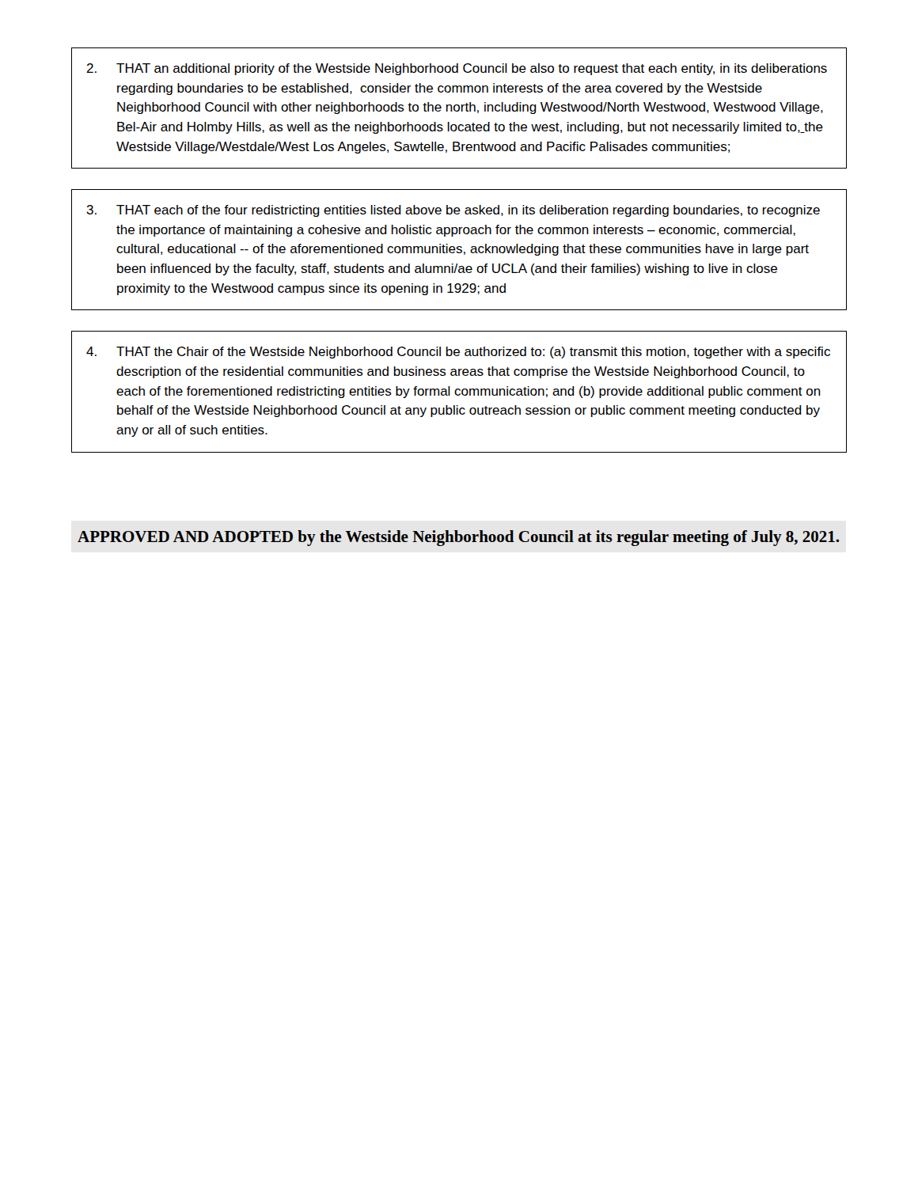THAT an additional priority of the Westside Neighborhood Council be also to request that each entity, in its deliberations regarding boundaries to be established, consider the common interests of the area covered by the Westside Neighborhood Council with other neighborhoods to the north, including Westwood/North Westwood, Westwood Village, Bel-Air and Holmby Hills, as well as the neighborhoods located to the west, including, but not necessarily limited to, the Westside Village/Westdale/West Los Angeles, Sawtelle, Brentwood and Pacific Palisades communities;
THAT each of the four redistricting entities listed above be asked, in its deliberation regarding boundaries, to recognize the importance of maintaining a cohesive and holistic approach for the common interests – economic, commercial, cultural, educational -- of the aforementioned communities, acknowledging that these communities have in large part been influenced by the faculty, staff, students and alumni/ae of UCLA (and their families) wishing to live in close proximity to the Westwood campus since its opening in 1929; and
THAT the Chair of the Westside Neighborhood Council be authorized to: (a) transmit this motion, together with a specific description of the residential communities and business areas that comprise the Westside Neighborhood Council, to each of the forementioned redistricting entities by formal communication; and (b) provide additional public comment on behalf of the Westside Neighborhood Council at any public outreach session or public comment meeting conducted by any or all of such entities.
APPROVED AND ADOPTED by the Westside Neighborhood Council at its regular meeting of July 8, 2021.